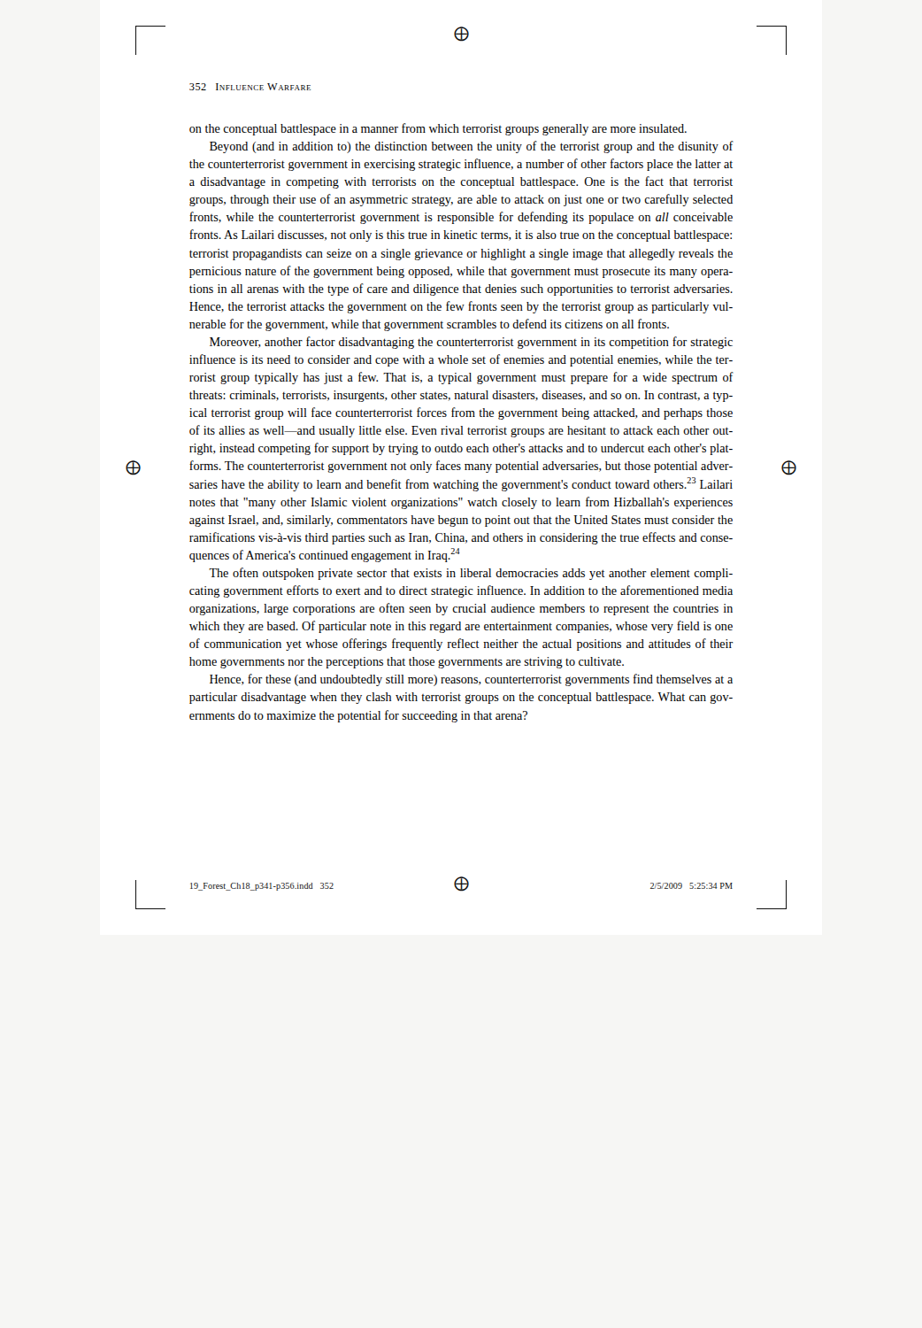⨁ ⨁ ⨁ ⨁
352 Influence Warfare
on the conceptual battlespace in a manner from which terrorist groups generally are more insulated.
Beyond (and in addition to) the distinction between the unity of the terrorist group and the disunity of the counterterrorist government in exercising strategic influence, a number of other factors place the latter at a disadvantage in competing with terrorists on the conceptual battlespace. One is the fact that terrorist groups, through their use of an asymmetric strategy, are able to attack on just one or two carefully selected fronts, while the counterterrorist government is responsible for defending its populace on all conceivable fronts. As Lailari discusses, not only is this true in kinetic terms, it is also true on the conceptual battlespace: terrorist propagandists can seize on a single grievance or highlight a single image that allegedly reveals the pernicious nature of the government being opposed, while that government must prosecute its many operations in all arenas with the type of care and diligence that denies such opportunities to terrorist adversaries. Hence, the terrorist attacks the government on the few fronts seen by the terrorist group as particularly vulnerable for the government, while that government scrambles to defend its citizens on all fronts.
Moreover, another factor disadvantaging the counterterrorist government in its competition for strategic influence is its need to consider and cope with a whole set of enemies and potential enemies, while the terrorist group typically has just a few. That is, a typical government must prepare for a wide spectrum of threats: criminals, terrorists, insurgents, other states, natural disasters, diseases, and so on. In contrast, a typical terrorist group will face counterterrorist forces from the government being attacked, and perhaps those of its allies as well—and usually little else. Even rival terrorist groups are hesitant to attack each other outright, instead competing for support by trying to outdo each other's attacks and to undercut each other's platforms. The counterterrorist government not only faces many potential adversaries, but those potential adversaries have the ability to learn and benefit from watching the government's conduct toward others.23 Lailari notes that "many other Islamic violent organizations" watch closely to learn from Hizballah's experiences against Israel, and, similarly, commentators have begun to point out that the United States must consider the ramifications vis-à-vis third parties such as Iran, China, and others in considering the true effects and consequences of America's continued engagement in Iraq.24
The often outspoken private sector that exists in liberal democracies adds yet another element complicating government efforts to exert and to direct strategic influence. In addition to the aforementioned media organizations, large corporations are often seen by crucial audience members to represent the countries in which they are based. Of particular note in this regard are entertainment companies, whose very field is one of communication yet whose offerings frequently reflect neither the actual positions and attitudes of their home governments nor the perceptions that those governments are striving to cultivate.
Hence, for these (and undoubtedly still more) reasons, counterterrorist governments find themselves at a particular disadvantage when they clash with terrorist groups on the conceptual battlespace. What can governments do to maximize the potential for succeeding in that arena?
19_Forest_Ch18_p341-p356.indd 352 2/5/2009 5:25:34 PM